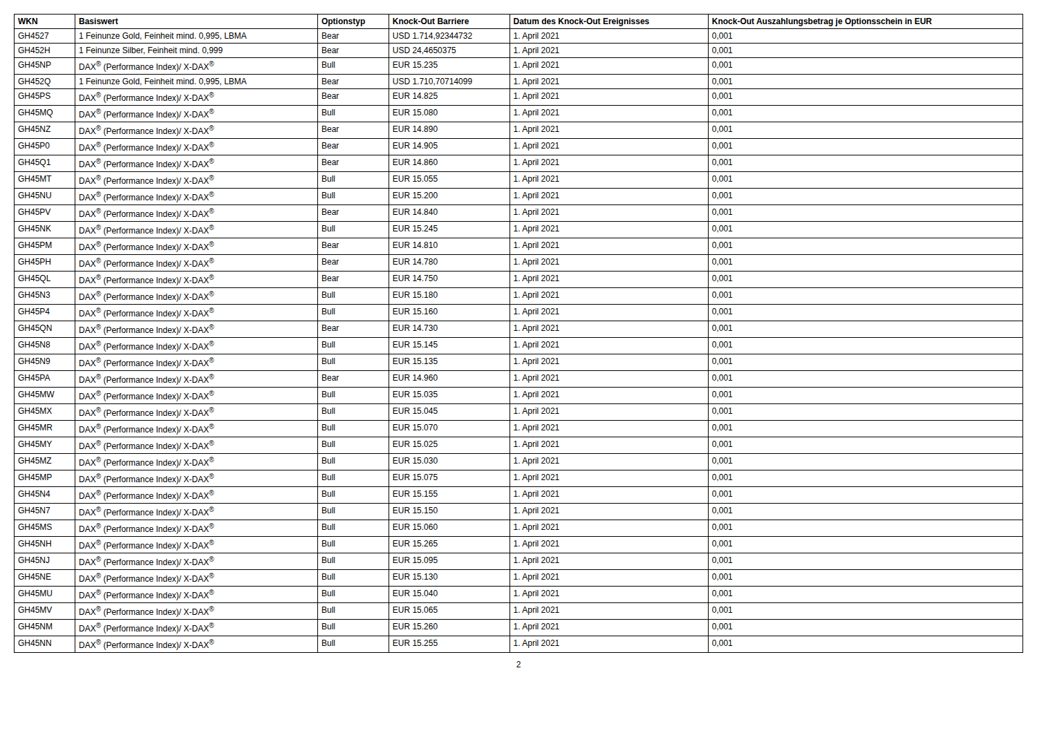| WKN | Basiswert | Optionstyp | Knock-Out Barriere | Datum des Knock-Out Ereignisses | Knock-Out Auszahlungsbetrag je Optionsschein in EUR |
| --- | --- | --- | --- | --- | --- |
| GH4527 | 1 Feinunze Gold, Feinheit mind. 0,995, LBMA | Bear | USD 1.714,92344732 | 1. April 2021 | 0,001 |
| GH452H | 1 Feinunze Silber, Feinheit mind. 0,999 | Bear | USD 24,4650375 | 1. April 2021 | 0,001 |
| GH45NP | DAX ® (Performance Index)/ X-DAX ® | Bull | EUR 15.235 | 1. April 2021 | 0,001 |
| GH452Q | 1 Feinunze Gold, Feinheit mind. 0,995, LBMA | Bear | USD 1.710,70714099 | 1. April 2021 | 0,001 |
| GH45PS | DAX ® (Performance Index)/ X-DAX ® | Bear | EUR 14.825 | 1. April 2021 | 0,001 |
| GH45MQ | DAX ® (Performance Index)/ X-DAX ® | Bull | EUR 15.080 | 1. April 2021 | 0,001 |
| GH45NZ | DAX ® (Performance Index)/ X-DAX ® | Bear | EUR 14.890 | 1. April 2021 | 0,001 |
| GH45P0 | DAX ® (Performance Index)/ X-DAX ® | Bear | EUR 14.905 | 1. April 2021 | 0,001 |
| GH45Q1 | DAX ® (Performance Index)/ X-DAX ® | Bear | EUR 14.860 | 1. April 2021 | 0,001 |
| GH45MT | DAX ® (Performance Index)/ X-DAX ® | Bull | EUR 15.055 | 1. April 2021 | 0,001 |
| GH45NU | DAX ® (Performance Index)/ X-DAX ® | Bull | EUR 15.200 | 1. April 2021 | 0,001 |
| GH45PV | DAX ® (Performance Index)/ X-DAX ® | Bear | EUR 14.840 | 1. April 2021 | 0,001 |
| GH45NK | DAX ® (Performance Index)/ X-DAX ® | Bull | EUR 15.245 | 1. April 2021 | 0,001 |
| GH45PM | DAX ® (Performance Index)/ X-DAX ® | Bear | EUR 14.810 | 1. April 2021 | 0,001 |
| GH45PH | DAX ® (Performance Index)/ X-DAX ® | Bear | EUR 14.780 | 1. April 2021 | 0,001 |
| GH45QL | DAX ® (Performance Index)/ X-DAX ® | Bear | EUR 14.750 | 1. April 2021 | 0,001 |
| GH45N3 | DAX ® (Performance Index)/ X-DAX ® | Bull | EUR 15.180 | 1. April 2021 | 0,001 |
| GH45P4 | DAX ® (Performance Index)/ X-DAX ® | Bull | EUR 15.160 | 1. April 2021 | 0,001 |
| GH45QN | DAX ® (Performance Index)/ X-DAX ® | Bear | EUR 14.730 | 1. April 2021 | 0,001 |
| GH45N8 | DAX ® (Performance Index)/ X-DAX ® | Bull | EUR 15.145 | 1. April 2021 | 0,001 |
| GH45N9 | DAX ® (Performance Index)/ X-DAX ® | Bull | EUR 15.135 | 1. April 2021 | 0,001 |
| GH45PA | DAX ® (Performance Index)/ X-DAX ® | Bear | EUR 14.960 | 1. April 2021 | 0,001 |
| GH45MW | DAX ® (Performance Index)/ X-DAX ® | Bull | EUR 15.035 | 1. April 2021 | 0,001 |
| GH45MX | DAX ® (Performance Index)/ X-DAX ® | Bull | EUR 15.045 | 1. April 2021 | 0,001 |
| GH45MR | DAX ® (Performance Index)/ X-DAX ® | Bull | EUR 15.070 | 1. April 2021 | 0,001 |
| GH45MY | DAX ® (Performance Index)/ X-DAX ® | Bull | EUR 15.025 | 1. April 2021 | 0,001 |
| GH45MZ | DAX ® (Performance Index)/ X-DAX ® | Bull | EUR 15.030 | 1. April 2021 | 0,001 |
| GH45MP | DAX ® (Performance Index)/ X-DAX ® | Bull | EUR 15.075 | 1. April 2021 | 0,001 |
| GH45N4 | DAX ® (Performance Index)/ X-DAX ® | Bull | EUR 15.155 | 1. April 2021 | 0,001 |
| GH45N7 | DAX ® (Performance Index)/ X-DAX ® | Bull | EUR 15.150 | 1. April 2021 | 0,001 |
| GH45MS | DAX ® (Performance Index)/ X-DAX ® | Bull | EUR 15.060 | 1. April 2021 | 0,001 |
| GH45NH | DAX ® (Performance Index)/ X-DAX ® | Bull | EUR 15.265 | 1. April 2021 | 0,001 |
| GH45NJ | DAX ® (Performance Index)/ X-DAX ® | Bull | EUR 15.095 | 1. April 2021 | 0,001 |
| GH45NE | DAX ® (Performance Index)/ X-DAX ® | Bull | EUR 15.130 | 1. April 2021 | 0,001 |
| GH45MU | DAX ® (Performance Index)/ X-DAX ® | Bull | EUR 15.040 | 1. April 2021 | 0,001 |
| GH45MV | DAX ® (Performance Index)/ X-DAX ® | Bull | EUR 15.065 | 1. April 2021 | 0,001 |
| GH45NM | DAX ® (Performance Index)/ X-DAX ® | Bull | EUR 15.260 | 1. April 2021 | 0,001 |
| GH45NN | DAX ® (Performance Index)/ X-DAX ® | Bull | EUR 15.255 | 1. April 2021 | 0,001 |
2